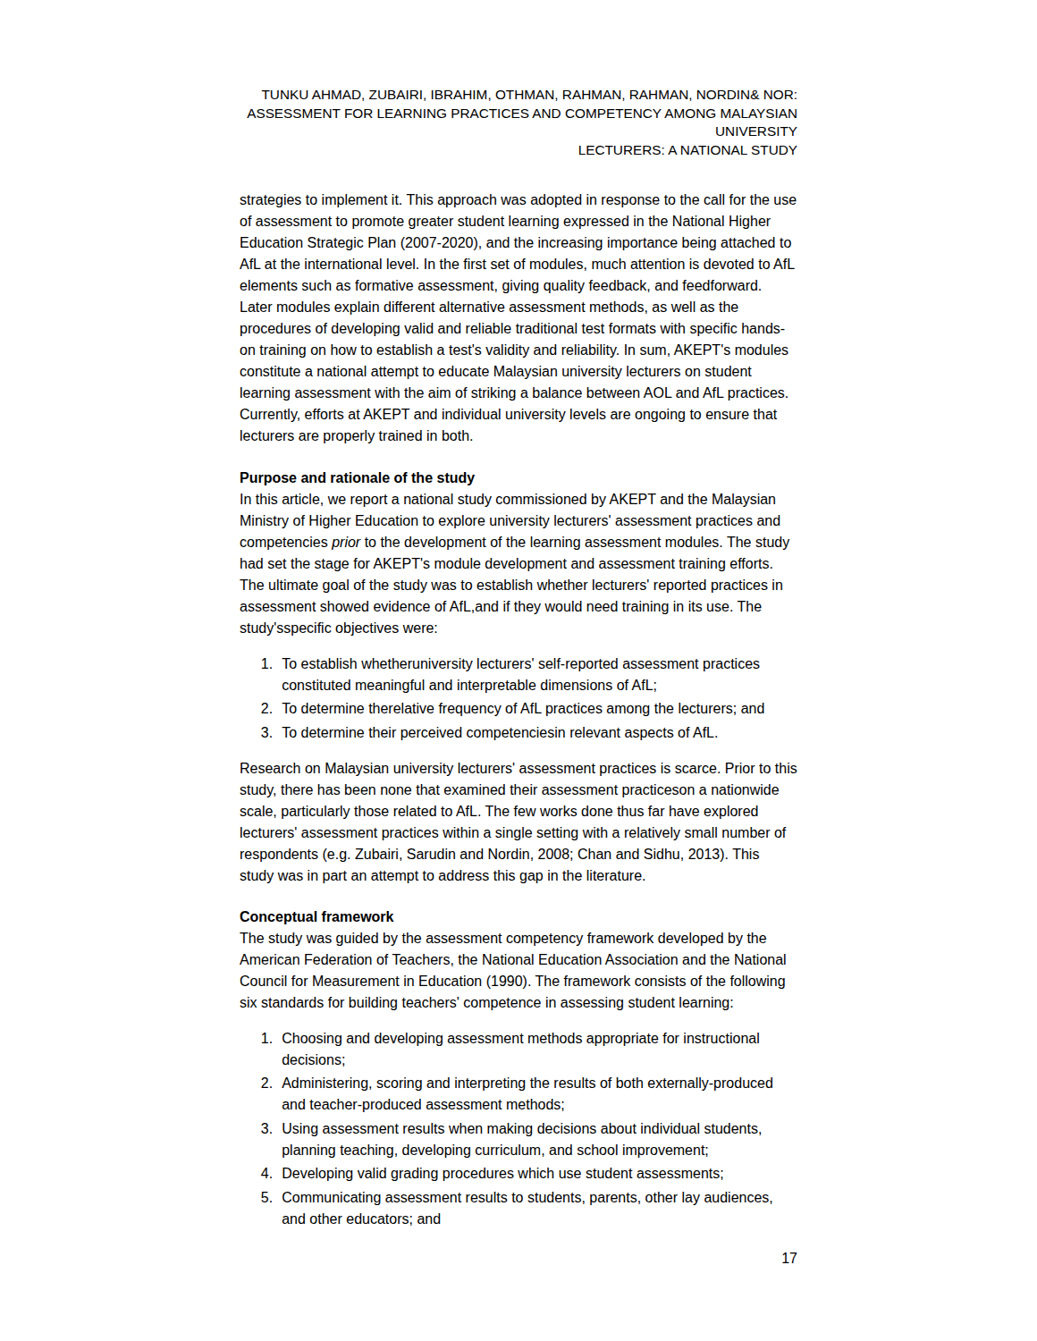TUNKU AHMAD, ZUBAIRI, IBRAHIM, OTHMAN, RAHMAN, RAHMAN, NORDIN& NOR:
ASSESSMENT FOR LEARNING PRACTICES AND COMPETENCY AMONG MALAYSIAN UNIVERSITY
LECTURERS: A NATIONAL STUDY
strategies to implement it. This approach was adopted in response to the call for the use of assessment to promote greater student learning expressed in the National Higher Education Strategic Plan (2007-2020), and the increasing importance being attached to AfL at the international level. In the first set of modules, much attention is devoted to AfL elements such as formative assessment, giving quality feedback, and feedforward. Later modules explain different alternative assessment methods, as well as the procedures of developing valid and reliable traditional test formats with specific hands-on training on how to establish a test's validity and reliability. In sum, AKEPT's modules constitute a national attempt to educate Malaysian university lecturers on student learning assessment with the aim of striking a balance between AOL and AfL practices. Currently, efforts at AKEPT and individual university levels are ongoing to ensure that lecturers are properly trained in both.
Purpose and rationale of the study
In this article, we report a national study commissioned by AKEPT and the Malaysian Ministry of Higher Education to explore university lecturers' assessment practices and competencies prior to the development of the learning assessment modules. The study had set the stage for AKEPT's module development and assessment training efforts. The ultimate goal of the study was to establish whether lecturers' reported practices in assessment showed evidence of AfL,and if they would need training in its use. The study'sspecific objectives were:
To establish whetheruniversity lecturers' self-reported assessment practices constituted meaningful and interpretable dimensions of AfL;
To determine therelative frequency of AfL practices among the lecturers; and
To determine their perceived competenciesin relevant aspects of AfL.
Research on Malaysian university lecturers' assessment practices is scarce. Prior to this study, there has been none that examined their assessment practiceson a nationwide scale, particularly those related to AfL. The few works done thus far have explored lecturers' assessment practices within a single setting with a relatively small number of respondents (e.g. Zubairi, Sarudin and Nordin, 2008; Chan and Sidhu, 2013). This study was in part an attempt to address this gap in the literature.
Conceptual framework
The study was guided by the assessment competency framework developed by the American Federation of Teachers, the National Education Association and the National Council for Measurement in Education (1990). The framework consists of the following six standards for building teachers' competence in assessing student learning:
Choosing and developing assessment methods appropriate for instructional decisions;
Administering, scoring and interpreting the results of both externally-produced and teacher-produced assessment methods;
Using assessment results when making decisions about individual students, planning teaching, developing curriculum, and school improvement;
Developing valid grading procedures which use student assessments;
Communicating assessment results to students, parents, other lay audiences, and other educators; and
17